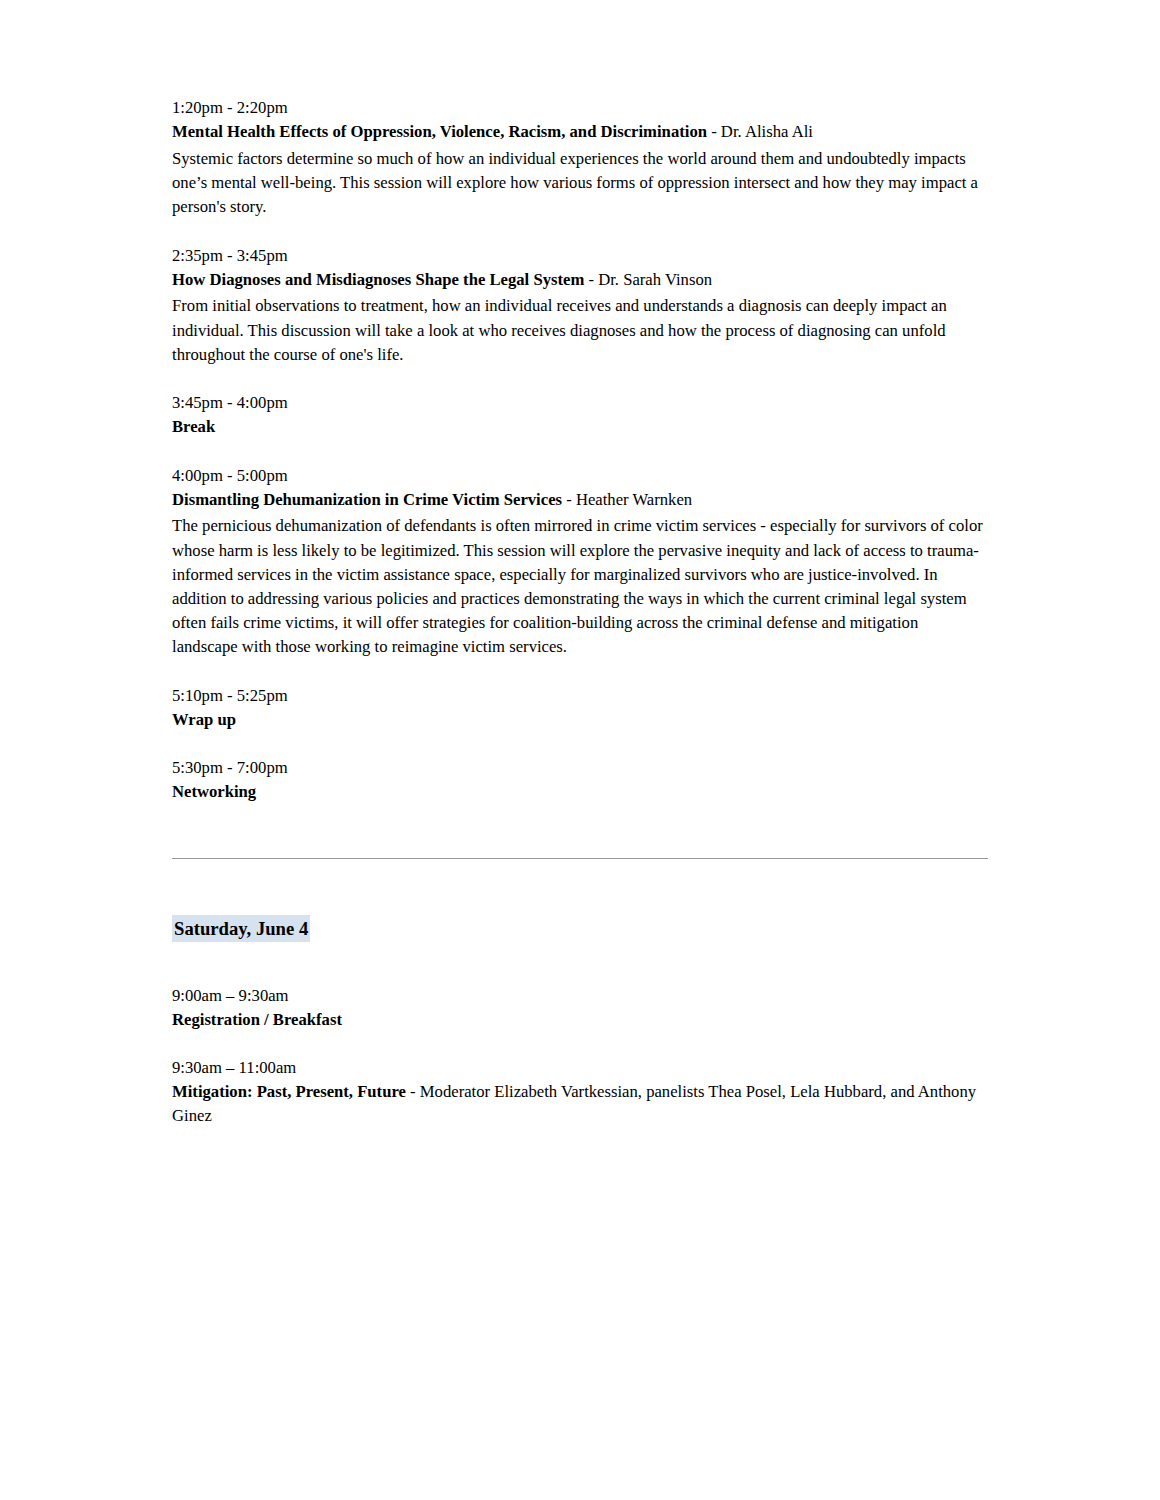1:20pm - 2:20pm
Mental Health Effects of Oppression, Violence, Racism, and Discrimination - Dr. Alisha Ali
Systemic factors determine so much of how an individual experiences the world around them and undoubtedly impacts one’s mental well-being. This session will explore how various forms of oppression intersect and how they may impact a person's story.
2:35pm - 3:45pm
How Diagnoses and Misdiagnoses Shape the Legal System - Dr. Sarah Vinson
From initial observations to treatment, how an individual receives and understands a diagnosis can deeply impact an individual. This discussion will take a look at who receives diagnoses and how the process of diagnosing can unfold throughout the course of one's life.
3:45pm - 4:00pm
Break
4:00pm - 5:00pm
Dismantling Dehumanization in Crime Victim Services - Heather Warnken
The pernicious dehumanization of defendants is often mirrored in crime victim services - especially for survivors of color whose harm is less likely to be legitimized. This session will explore the pervasive inequity and lack of access to trauma-informed services in the victim assistance space, especially for marginalized survivors who are justice-involved. In addition to addressing various policies and practices demonstrating the ways in which the current criminal legal system often fails crime victims, it will offer strategies for coalition-building across the criminal defense and mitigation landscape with those working to reimagine victim services.
5:10pm - 5:25pm
Wrap up
5:30pm - 7:00pm
Networking
Saturday, June 4
9:00am – 9:30am
Registration / Breakfast
9:30am – 11:00am
Mitigation: Past, Present, Future - Moderator Elizabeth Vartkessian, panelists Thea Posel, Lela Hubbard, and Anthony Ginez